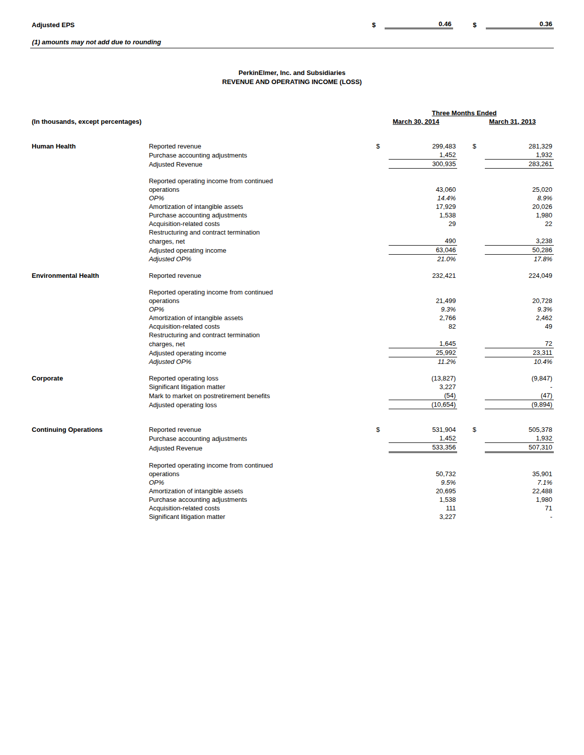| Adjusted EPS | | $ | 0.46 | | $ | 0.36 |
(1) amounts may not add due to rounding
PerkinElmer, Inc. and Subsidiaries
REVENUE AND OPERATING INCOME (LOSS)
| | | Three Months Ended |
| (In thousands, except percentages) | | March 30, 2014 | | March 31, 2013 |
| Human Health | Reported revenue | $ | 299,483 | | $ | 281,329 |
| | Purchase accounting adjustments | | 1,452 | | | 1,932 |
| | Adjusted Revenue | | 300,935 | | | 283,261 |
| | Reported operating income from continued | | | | | |
| | operations | | 43,060 | | | 25,020 |
| | OP% | | 14.4% | | | 8.9% |
| | Amortization of intangible assets | | 17,929 | | | 20,026 |
| | Purchase accounting adjustments | | 1,538 | | | 1,980 |
| | Acquisition-related costs | | 29 | | | 22 |
| | Restructuring and contract termination | | | | | |
| | charges, net | | 490 | | | 3,238 |
| | Adjusted operating income | | 63,046 | | | 50,286 |
| | Adjusted OP% | | 21.0% | | | 17.8% |
| Environmental Health | Reported revenue | | 232,421 | | | 224,049 |
| | Reported operating income from continued | | | | | |
| | operations | | 21,499 | | | 20,728 |
| | OP% | | 9.3% | | | 9.3% |
| | Amortization of intangible assets | | 2,766 | | | 2,462 |
| | Acquisition-related costs | | 82 | | | 49 |
| | Restructuring and contract termination | | | | | |
| | charges, net | | 1,645 | | | 72 |
| | Adjusted operating income | | 25,992 | | | 23,311 |
| | Adjusted OP% | | 11.2% | | | 10.4% |
| Corporate | Reported operating loss | | (13,827) | | | (9,847) |
| | Significant litigation matter | | 3,227 | | | - |
| | Mark to market on postretirement benefits | | (54) | | | (47) |
| | Adjusted operating loss | | (10,654) | | | (9,894) |
| Continuing Operations | Reported revenue | $ | 531,904 | | $ | 505,378 |
| | Purchase accounting adjustments | | 1,452 | | | 1,932 |
| | Adjusted Revenue | | 533,356 | | | 507,310 |
| | Reported operating income from continued | | | | | |
| | operations | | 50,732 | | | 35,901 |
| | OP% | | 9.5% | | | 7.1% |
| | Amortization of intangible assets | | 20,695 | | | 22,488 |
| | Purchase accounting adjustments | | 1,538 | | | 1,980 |
| | Acquisition-related costs | | 111 | | | 71 |
| | Significant litigation matter | | 3,227 | | | - |